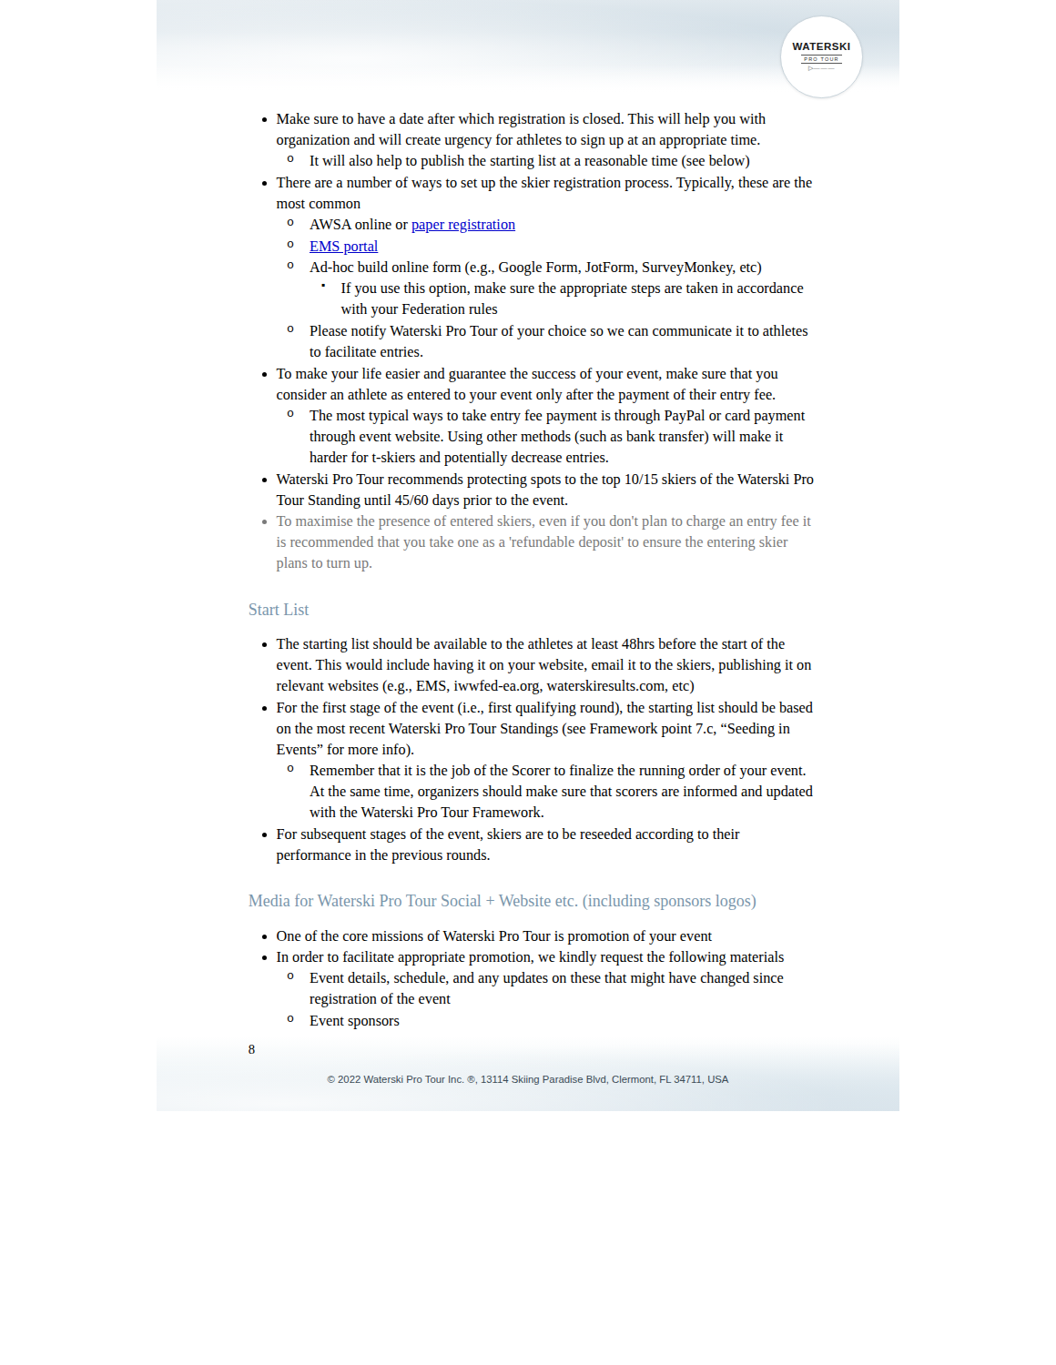WATERSKI
PRO TOUR
▷———
Make sure to have a date after which registration is closed. This will help you with organization and will create urgency for athletes to sign up at an appropriate time.
It will also help to publish the starting list at a reasonable time (see below)
There are a number of ways to set up the skier registration process. Typically, these are the most common
AWSA online or paper registration
EMS portal
Ad-hoc build online form (e.g., Google Form, JotForm, SurveyMonkey, etc)
If you use this option, make sure the appropriate steps are taken in accordance with your Federation rules
Please notify Waterski Pro Tour of your choice so we can communicate it to athletes to facilitate entries.
To make your life easier and guarantee the success of your event, make sure that you consider an athlete as entered to your event only after the payment of their entry fee.
The most typical ways to take entry fee payment is through PayPal or card payment through event website. Using other methods (such as bank transfer) will make it harder for t-skiers and potentially decrease entries.
Waterski Pro Tour recommends protecting spots to the top 10/15 skiers of the Waterski Pro Tour Standing until 45/60 days prior to the event.
To maximise the presence of entered skiers, even if you don't plan to charge an entry fee it is recommended that you take one as a 'refundable deposit' to ensure the entering skier plans to turn up.
Start List
The starting list should be available to the athletes at least 48hrs before the start of the event. This would include having it on your website, email it to the skiers, publishing it on relevant websites (e.g., EMS, iwwfed-ea.org, waterskiresults.com, etc)
For the first stage of the event (i.e., first qualifying round), the starting list should be based on the most recent Waterski Pro Tour Standings (see Framework point 7.c, “Seeding in Events” for more info).
Remember that it is the job of the Scorer to finalize the running order of your event. At the same time, organizers should make sure that scorers are informed and updated with the Waterski Pro Tour Framework.
For subsequent stages of the event, skiers are to be reseeded according to their performance in the previous rounds.
Media for Waterski Pro Tour Social + Website etc. (including sponsors logos)
One of the core missions of Waterski Pro Tour is promotion of your event
In order to facilitate appropriate promotion, we kindly request the following materials
Event details, schedule, and any updates on these that might have changed since registration of the event
Event sponsors
8
© 2022 Waterski Pro Tour Inc. ®, 13114 Skiing Paradise Blvd, Clermont, FL 34711, USA